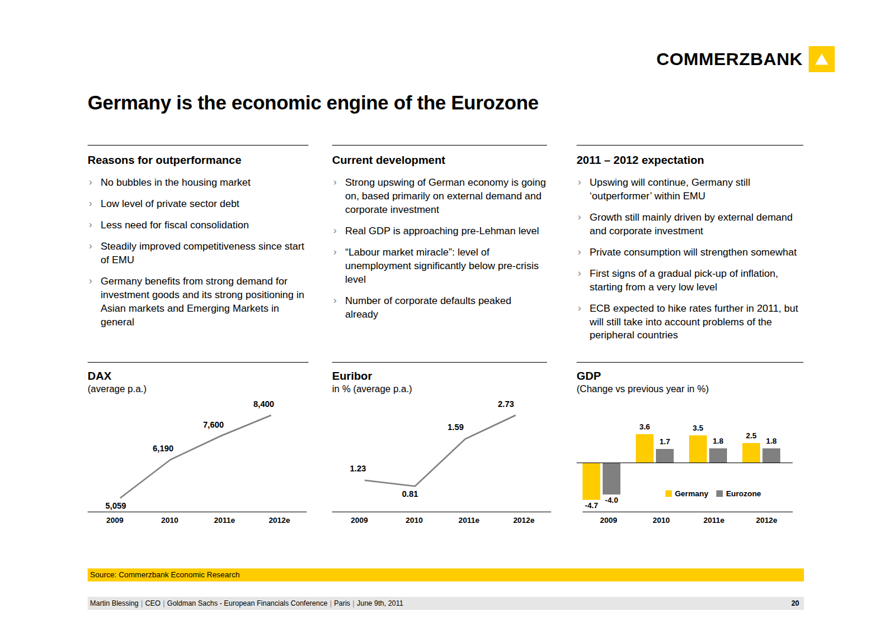COMMERZBANK
Germany is the economic engine of the Eurozone
Reasons for outperformance
No bubbles in the housing market
Low level of private sector debt
Less need for fiscal consolidation
Steadily improved competitiveness since start of EMU
Germany benefits from strong demand for investment goods and its strong positioning in Asian markets and Emerging Markets in general
Current development
Strong upswing of German economy is going on, based primarily on external demand and corporate investment
Real GDP is approaching pre-Lehman level
“Labour market miracle”: level of unemployment significantly below pre-crisis level
Number of corporate defaults peaked already
2011 – 2012 expectation
Upswing will continue, Germany still ‘outperformer’ within EMU
Growth still mainly driven by external demand and corporate investment
Private consumption will strengthen somewhat
First signs of a gradual pick-up of inflation, starting from a very low level
ECB expected to hike rates further in 2011, but will still take into account problems of the peripheral countries
DAX
(average p.a.)
5,059 6,190 7,600 8,400
2009 2010 2011e 2012e
Euribor
in % (average p.a.)
1.23 0.81 1.59 2.73
2009 2010 2011e 2012e
GDP
(Change vs previous year in %)
-4.7 -4.0
3.6 1.7
3.5 1.8
2.5 1.8
Germany
Eurozone
2009 2010 2011e 2012e
Source: Commerzbank Economic Research
Martin Blessing|CEO|Goldman Sachs - European Financials Conference|Paris|June 9th, 2011 20